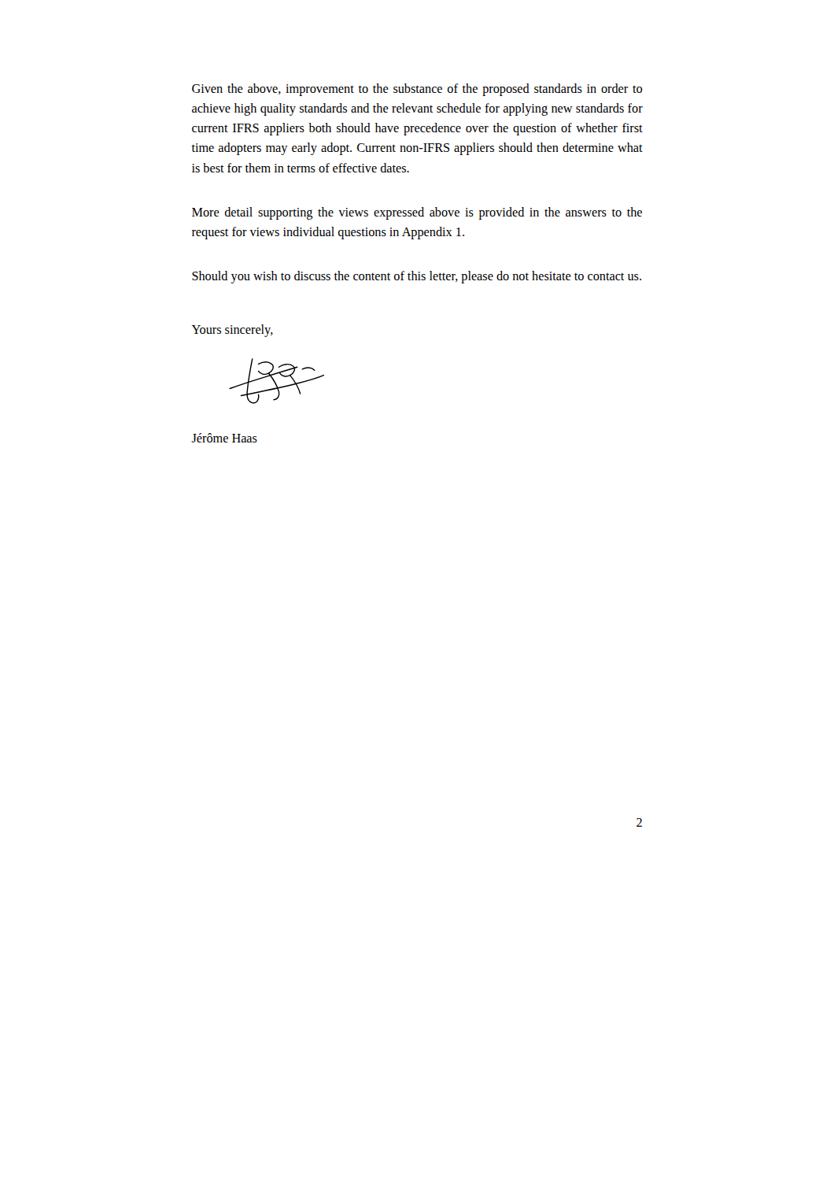Given the above, improvement to the substance of the proposed standards in order to achieve high quality standards and the relevant schedule for applying new standards for current IFRS appliers both should have precedence over the question of whether first time adopters may early adopt. Current non-IFRS appliers should then determine what is best for them in terms of effective dates.
More detail supporting the views expressed above is provided in the answers to the request for views individual questions in Appendix 1.
Should you wish to discuss the content of this letter, please do not hesitate to contact us.
Yours sincerely,
Jérôme Haas
2